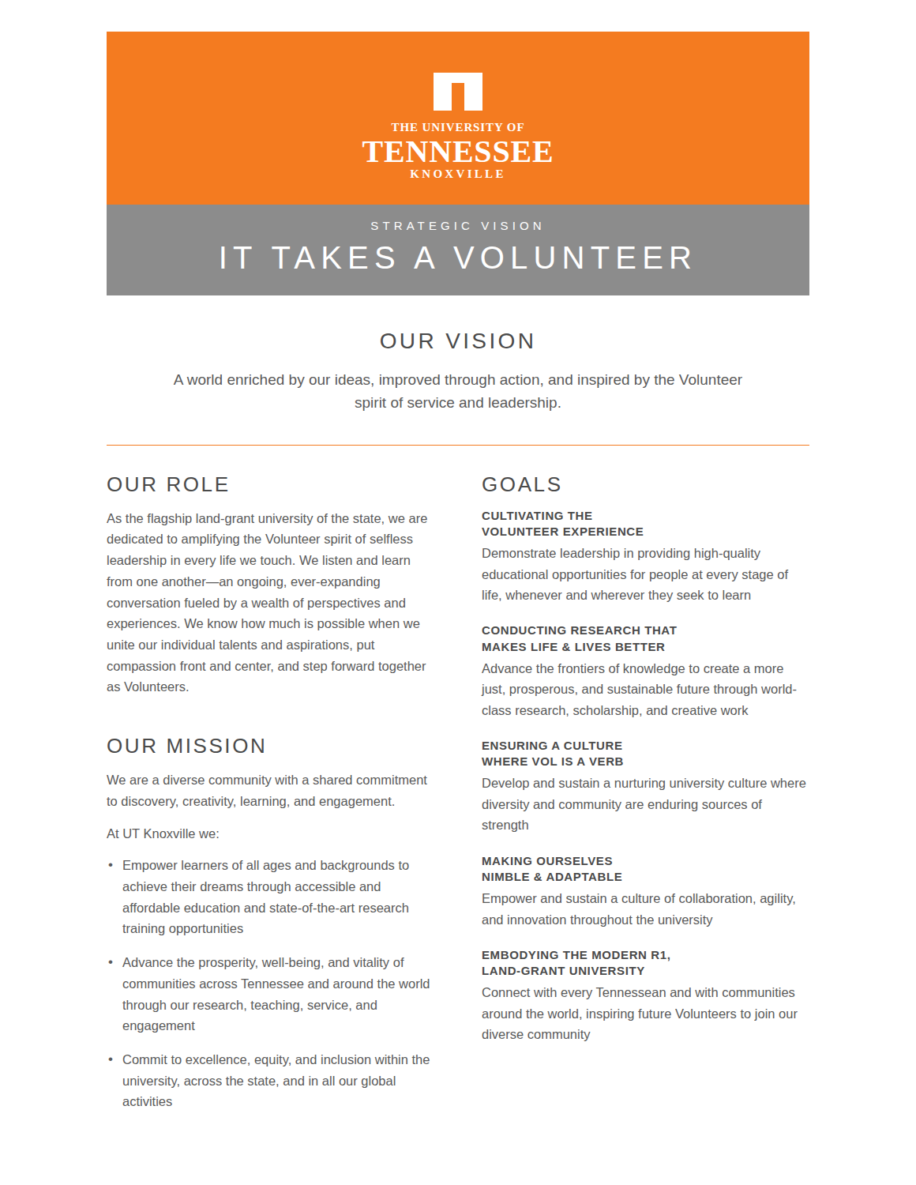The University of
Tennessee
Knoxville
Strategic Vision
It Takes a Volunteer
Our Vision
A world enriched by our ideas, improved through action, and inspired by the Volunteer spirit of service and leadership.
Our Role
As the flagship land-grant university of the state, we are dedicated to amplifying the Volunteer spirit of selfless leadership in every life we touch. We listen and learn from one another—an ongoing, ever-expanding conversation fueled by a wealth of perspectives and experiences. We know how much is possible when we unite our individual talents and aspirations, put compassion front and center, and step forward together as Volunteers.
Our Mission
We are a diverse community with a shared commitment to discovery, creativity, learning, and engagement.
At UT Knoxville we:
Empower learners of all ages and backgrounds to achieve their dreams through accessible and affordable education and state-of-the-art research training opportunities
Advance the prosperity, well-being, and vitality of communities across Tennessee and around the world through our research, teaching, service, and engagement
Commit to excellence, equity, and inclusion within the university, across the state, and in all our global activities
Goals
Cultivating the
Volunteer Experience
Demonstrate leadership in providing high-quality educational opportunities for people at every stage of life, whenever and wherever they seek to learn
Conducting Research that
Makes Life & Lives Better
Advance the frontiers of knowledge to create a more just, prosperous, and sustainable future through world-class research, scholarship, and creative work
Ensuring a Culture
Where Vol is a Verb
Develop and sustain a nurturing university culture where diversity and community are enduring sources of strength
Making Ourselves
Nimble & Adaptable
Empower and sustain a culture of collaboration, agility, and innovation throughout the university
Embodying the Modern R1,
Land-Grant University
Connect with every Tennessean and with communities around the world, inspiring future Volunteers to join our diverse community